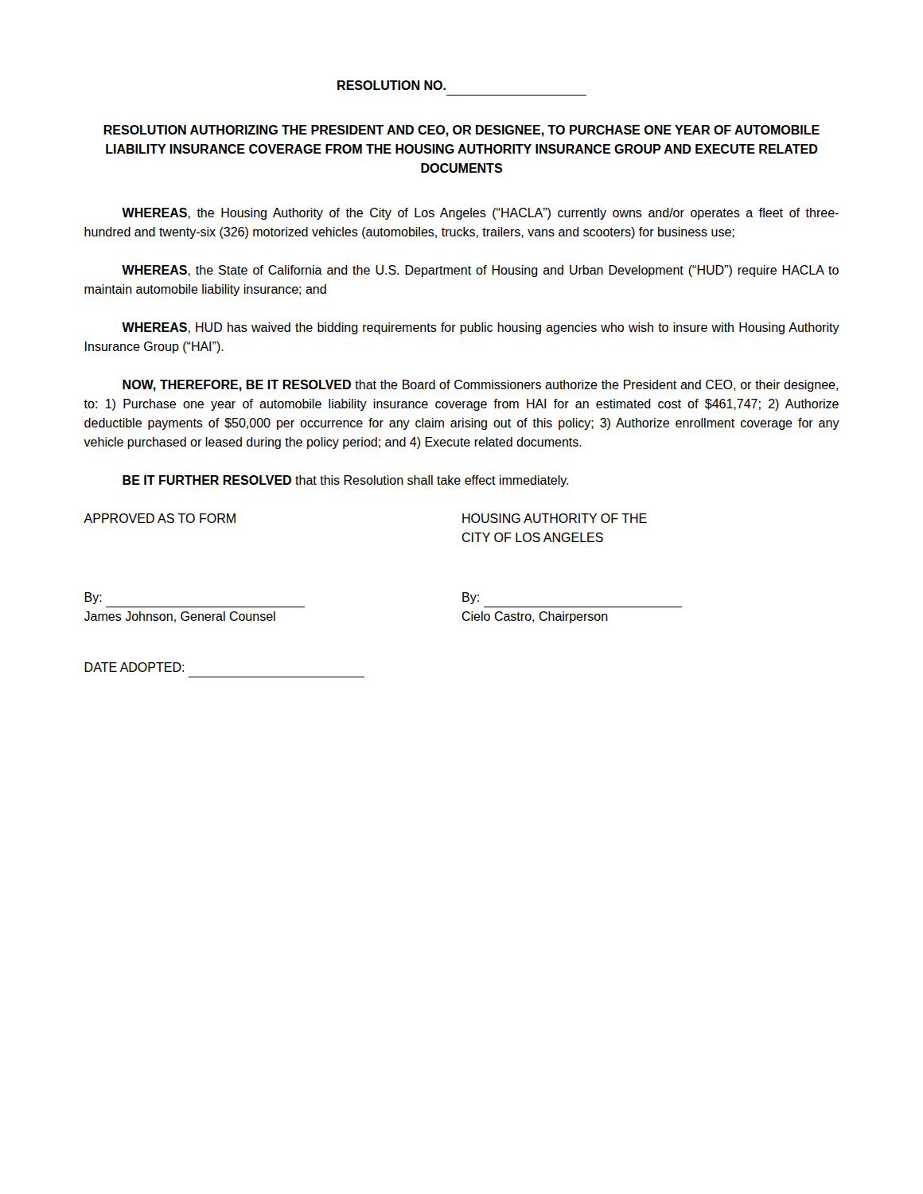RESOLUTION NO.
Resolution Authorizing the President and CEO, or Designee, to Purchase One Year of Automobile Liability Insurance Coverage from the Housing Authority Insurance Group and Execute Related Documents
WHEREAS, the Housing Authority of the City of Los Angeles (“HACLA”) currently owns and/or operates a fleet of three-hundred and twenty-six (326) motorized vehicles (automobiles, trucks, trailers, vans and scooters) for business use;
WHEREAS, the State of California and the U.S. Department of Housing and Urban Development (“HUD”) require HACLA to maintain automobile liability insurance; and
WHEREAS, HUD has waived the bidding requirements for public housing agencies who wish to insure with Housing Authority Insurance Group (“HAI”).
NOW, THEREFORE, BE IT RESOLVED that the Board of Commissioners authorize the President and CEO, or their designee, to: 1) Purchase one year of automobile liability insurance coverage from HAI for an estimated cost of $461,747; 2) Authorize deductible payments of $50,000 per occurrence for any claim arising out of this policy; 3) Authorize enrollment coverage for any vehicle purchased or leased during the policy period; and 4) Execute related documents.
BE IT FURTHER RESOLVED that this Resolution shall take effect immediately.
| APPROVED AS TO FORM | HOUSING AUTHORITY OF THE CITY OF LOS ANGELES |
| By: | By: |
| James Johnson, General Counsel | Cielo Castro, Chairperson |
DATE ADOPTED: